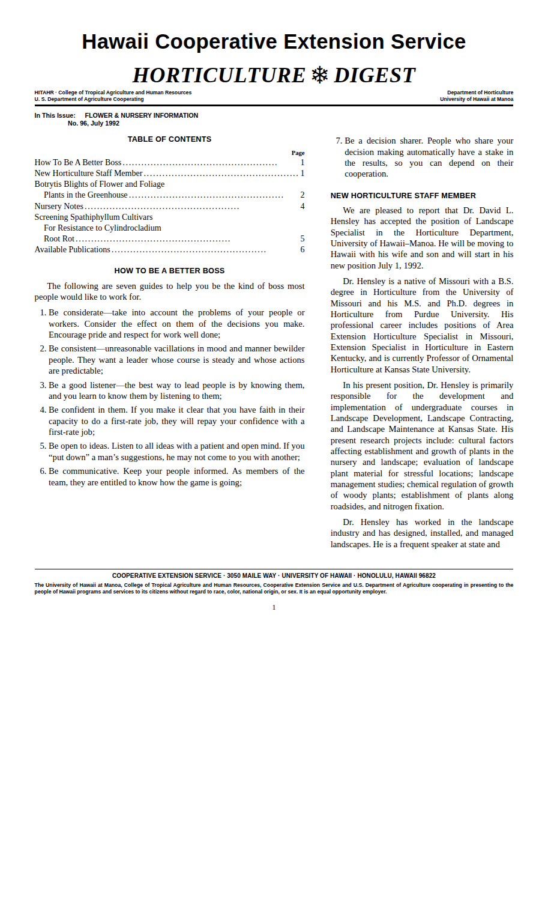Hawaii Cooperative Extension Service
HORTICULTURE ❄ DIGEST
HITAHR · College of Tropical Agriculture and Human Resources
U. S. Department of Agriculture Cooperating
Department of Horticulture
University of Hawaii at Manoa
In This Issue: FLOWER & NURSERY INFORMATION
No. 96, July 1992
TABLE OF CONTENTS
Page
How To Be A Better Boss .................................................. 1
New Horticulture Staff Member .................................................. 1
Botrytis Blights of Flower and Foliage
Plants in the Greenhouse .................................................. 2
Nursery Notes .................................................. 4
Screening Spathiphyllum Cultivars
For Resistance to Cylindrocladium
Root Rot .................................................. 5
Available Publications .................................................. 6
HOW TO BE A BETTER BOSS
The following are seven guides to help you be the kind of boss most people would like to work for.
Be considerate—take into account the problems of your people or workers. Consider the effect on them of the decisions you make. Encourage pride and respect for work well done;
Be consistent—unreasonable vacillations in mood and manner bewilder people. They want a leader whose course is steady and whose actions are predictable;
Be a good listener—the best way to lead people is by knowing them, and you learn to know them by listening to them;
Be confident in them. If you make it clear that you have faith in their capacity to do a first-rate job, they will repay your confidence with a first-rate job;
Be open to ideas. Listen to all ideas with a patient and open mind. If you “put down” a man’s suggestions, he may not come to you with another;
Be communicative. Keep your people informed. As members of the team, they are entitled to know how the game is going;
Be a decision sharer. People who share your decision making automatically have a stake in the results, so you can depend on their cooperation.
NEW HORTICULTURE STAFF MEMBER
We are pleased to report that Dr. David L. Hensley has accepted the position of Landscape Specialist in the Horticulture Department, University of Hawaii–Manoa. He will be moving to Hawaii with his wife and son and will start in his new position July 1, 1992.
Dr. Hensley is a native of Missouri with a B.S. degree in Horticulture from the University of Missouri and his M.S. and Ph.D. degrees in Horticulture from Purdue University. His professional career includes positions of Area Extension Horticulture Specialist in Missouri, Extension Specialist in Horticulture in Eastern Kentucky, and is currently Professor of Ornamental Horticulture at Kansas State University.
In his present position, Dr. Hensley is primarily responsible for the development and implementation of undergraduate courses in Landscape Development, Landscape Contracting, and Landscape Maintenance at Kansas State. His present research projects include: cultural factors affecting establishment and growth of plants in the nursery and landscape; evaluation of landscape plant material for stressful locations; landscape management studies; chemical regulation of growth of woody plants; establishment of plants along roadsides, and nitrogen fixation.
Dr. Hensley has worked in the landscape industry and has designed, installed, and managed landscapes. He is a frequent speaker at state and
COOPERATIVE EXTENSION SERVICE · 3050 MAILE WAY · UNIVERSITY OF HAWAII · HONOLULU, HAWAII 96822
The University of Hawaii at Manoa, College of Tropical Agriculture and Human Resources, Cooperative Extension Service and U.S. Department of Agriculture cooperating in presenting to the people of Hawaii programs and services to its citizens without regard to race, color, national origin, or sex. It is an equal opportunity employer.
1